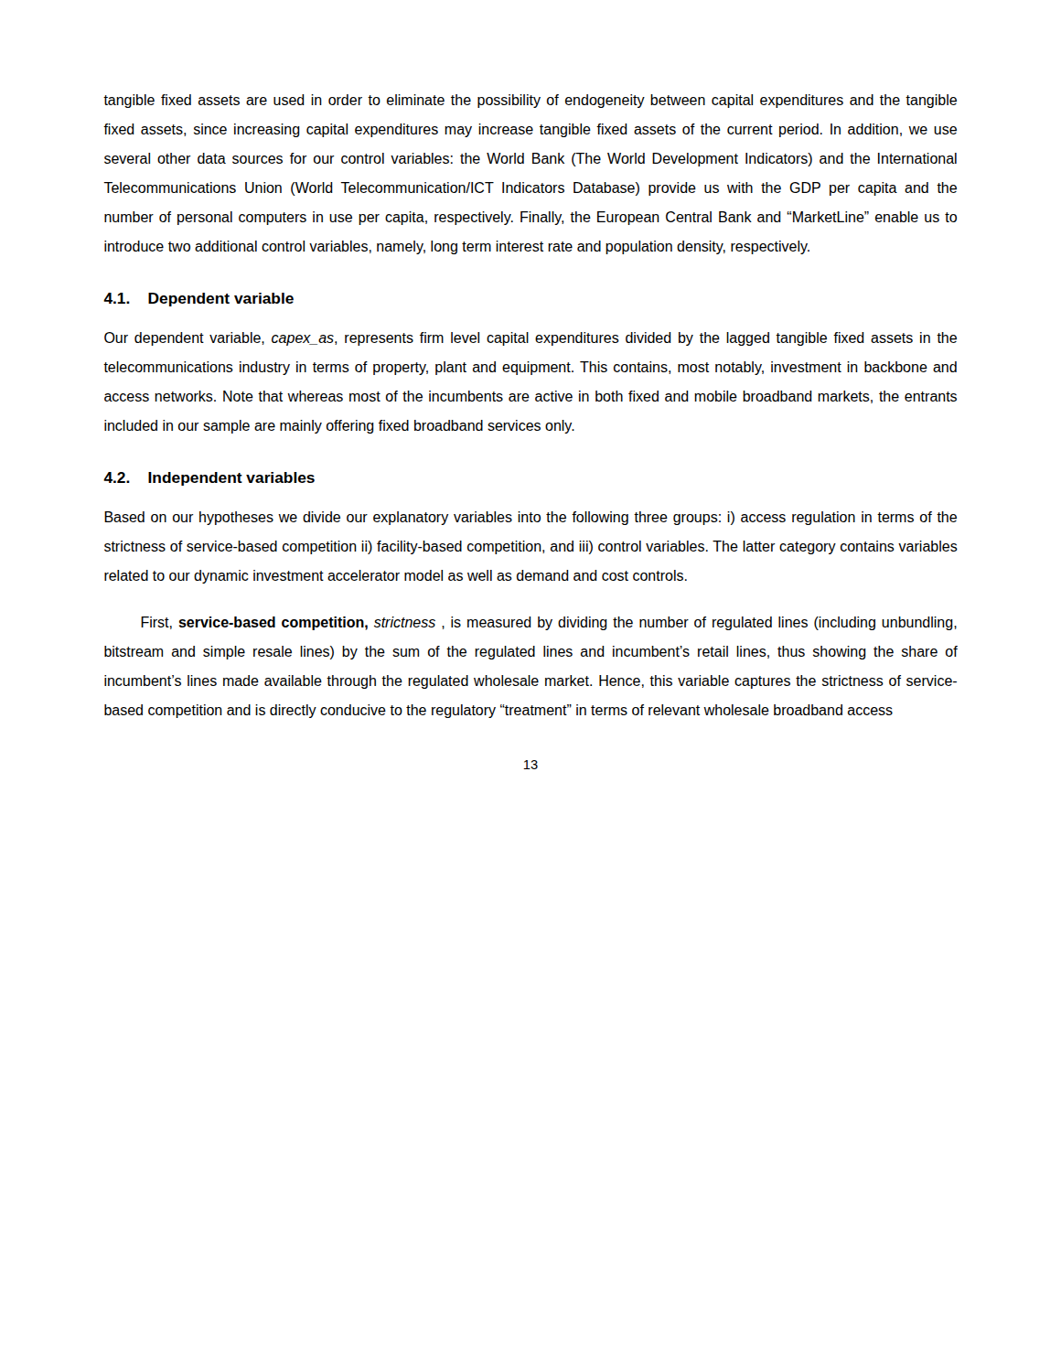tangible fixed assets are used in order to eliminate the possibility of endogeneity between capital expenditures and the tangible fixed assets, since increasing capital expenditures may increase tangible fixed assets of the current period. In addition, we use several other data sources for our control variables: the World Bank (The World Development Indicators) and the International Telecommunications Union (World Telecommunication/ICT Indicators Database) provide us with the GDP per capita and the number of personal computers in use per capita, respectively. Finally, the European Central Bank and “MarketLine” enable us to introduce two additional control variables, namely, long term interest rate and population density, respectively.
4.1. Dependent variable
Our dependent variable, capex_as, represents firm level capital expenditures divided by the lagged tangible fixed assets in the telecommunications industry in terms of property, plant and equipment. This contains, most notably, investment in backbone and access networks. Note that whereas most of the incumbents are active in both fixed and mobile broadband markets, the entrants included in our sample are mainly offering fixed broadband services only.
4.2. Independent variables
Based on our hypotheses we divide our explanatory variables into the following three groups: i) access regulation in terms of the strictness of service-based competition ii) facility-based competition, and iii) control variables. The latter category contains variables related to our dynamic investment accelerator model as well as demand and cost controls.
First, service-based competition, strictness , is measured by dividing the number of regulated lines (including unbundling, bitstream and simple resale lines) by the sum of the regulated lines and incumbent’s retail lines, thus showing the share of incumbent’s lines made available through the regulated wholesale market. Hence, this variable captures the strictness of service-based competition and is directly conducive to the regulatory “treatment” in terms of relevant wholesale broadband access
13